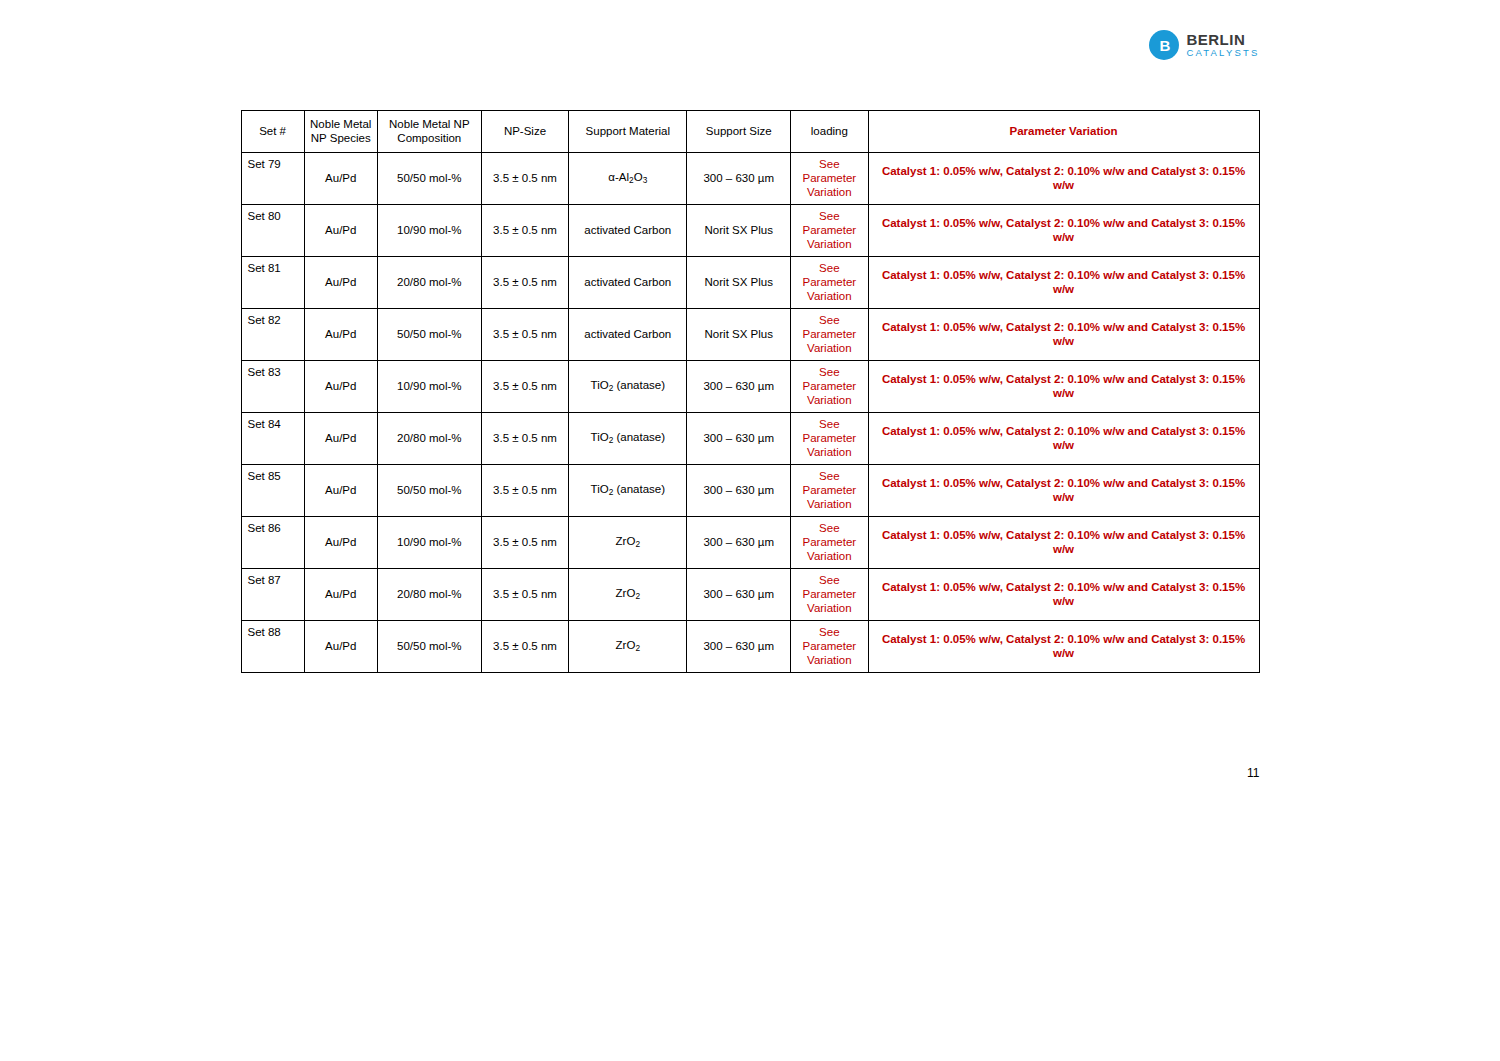B
BERLIN
CATALYSTS
| Set # | Noble Metal NP Species | Noble Metal NP Composition | NP-Size | Support Material | Support Size | loading | Parameter Variation |
| --- | --- | --- | --- | --- | --- | --- | --- |
| Set 79 | Au/Pd | 50/50 mol-% | 3.5 ± 0.5 nm | α-Al 2 O 3 | 300 – 630 µm | See Parameter Variation | Catalyst 1: 0.05% w/w, Catalyst 2: 0.10% w/w and Catalyst 3: 0.15% w/w |
| Set 80 | Au/Pd | 10/90 mol-% | 3.5 ± 0.5 nm | activated Carbon | Norit SX Plus | See Parameter Variation | Catalyst 1: 0.05% w/w, Catalyst 2: 0.10% w/w and Catalyst 3: 0.15% w/w |
| Set 81 | Au/Pd | 20/80 mol-% | 3.5 ± 0.5 nm | activated Carbon | Norit SX Plus | See Parameter Variation | Catalyst 1: 0.05% w/w, Catalyst 2: 0.10% w/w and Catalyst 3: 0.15% w/w |
| Set 82 | Au/Pd | 50/50 mol-% | 3.5 ± 0.5 nm | activated Carbon | Norit SX Plus | See Parameter Variation | Catalyst 1: 0.05% w/w, Catalyst 2: 0.10% w/w and Catalyst 3: 0.15% w/w |
| Set 83 | Au/Pd | 10/90 mol-% | 3.5 ± 0.5 nm | TiO 2 (anatase) | 300 – 630 µm | See Parameter Variation | Catalyst 1: 0.05% w/w, Catalyst 2: 0.10% w/w and Catalyst 3: 0.15% w/w |
| Set 84 | Au/Pd | 20/80 mol-% | 3.5 ± 0.5 nm | TiO 2 (anatase) | 300 – 630 µm | See Parameter Variation | Catalyst 1: 0.05% w/w, Catalyst 2: 0.10% w/w and Catalyst 3: 0.15% w/w |
| Set 85 | Au/Pd | 50/50 mol-% | 3.5 ± 0.5 nm | TiO 2 (anatase) | 300 – 630 µm | See Parameter Variation | Catalyst 1: 0.05% w/w, Catalyst 2: 0.10% w/w and Catalyst 3: 0.15% w/w |
| Set 86 | Au/Pd | 10/90 mol-% | 3.5 ± 0.5 nm | ZrO 2 | 300 – 630 µm | See Parameter Variation | Catalyst 1: 0.05% w/w, Catalyst 2: 0.10% w/w and Catalyst 3: 0.15% w/w |
| Set 87 | Au/Pd | 20/80 mol-% | 3.5 ± 0.5 nm | ZrO 2 | 300 – 630 µm | See Parameter Variation | Catalyst 1: 0.05% w/w, Catalyst 2: 0.10% w/w and Catalyst 3: 0.15% w/w |
| Set 88 | Au/Pd | 50/50 mol-% | 3.5 ± 0.5 nm | ZrO 2 | 300 – 630 µm | See Parameter Variation | Catalyst 1: 0.05% w/w, Catalyst 2: 0.10% w/w and Catalyst 3: 0.15% w/w |
11